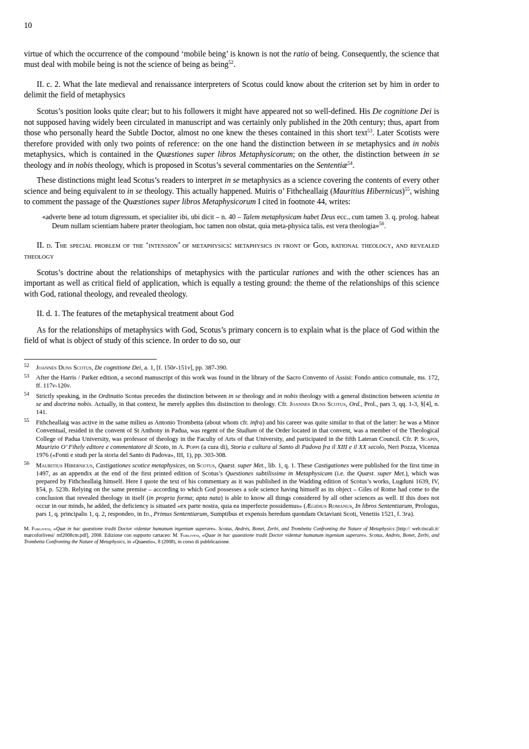10
virtue of which the occurrence of the compound ‘mobile being’ is known is not the ratio of being. Consequently, the science that must deal with mobile being is not the science of being as being52.
II. c. 2. What the late medieval and renaissance interpreters of Scotus could know about the criterion set by him in order to delimit the field of metaphysics
Scotus’s position looks quite clear; but to his followers it might have appeared not so well-defined. His De cognitione Dei is not supposed having widely been circulated in manuscript and was certainly only published in the 20th century; thus, apart from those who personally heard the Subtle Doctor, almost no one knew the theses contained in this short text53. Later Scotists were therefore provided with only two points of reference: on the one hand the distinction between in se metaphysics and in nobis metaphysics, which is contained in the Quæstiones super libros Metaphysicorum; on the other, the distinction between in se theology and in nobis theology, which is proposed in Scotus’s several commentaries on the Sententiæ54.
These distinctions might lead Scotus’s readers to interpret in se metaphysics as a science covering the contents of every other science and being equivalent to in se theology. This actually happened. Muiris o’ Fithcheallaig (Mauritius Hibernicus)55, wishing to comment the passage of the Quæstiones super libros Metaphysicorum I cited in footnote 44, writes:
«adverte bene ad totum digressum, et specialiter ibi, ubi dicit – n. 40 – Talem metaphysicam habet Deus ecc., cum tamen 3. q. prolog. habeat Deum nullam scientiam habere præter theologiam, hoc tamen non obstat, quia meta-physica talis, est vera theologia»56.
II. d. The special problem of the ‘intension’ of metaphysics: metaphysics in front of God, rational theology, and revealed theology
Scotus’s doctrine about the relationships of metaphysics with the particular rationes and with the other sciences has an important as well as critical field of application, which is equally a testing ground: the theme of the relationships of this science with God, rational theology, and revealed theology.
II. d. 1. The features of the metaphysical treatment about God
As for the relationships of metaphysics with God, Scotus’s primary concern is to explain what is the place of God within the field of what is object of study of this science. In order to do so, our
52 Joannes Duns Scotus, De cognitione Dei, a. 1, [f. 150r-151v], pp. 387-390.
53 After the Harris / Parker edition, a second manuscript of this work was found in the library of the Sacro Convento of Assisi: Fondo antico comunale, ms. 172, ff. 117v-120v.
54 Strictly speaking, in the Ordinatio Scotus precedes the distinction between in se theology and in nobis theology with a general distinction between scientia in se and doctrina nobis. Actually, in that context, he merely applies this distinction to theology. Cfr. Joannes Duns Scotus, Ord., Prol., pars 3, qq. 1-3, §[4], n. 141.
55 Fithcheallaig was active in the same milieu as Antonio Trombetta (about whom cfr. infra) and his career was quite similar to that of the latter: he was a Minor Conventual, resided in the convent of St Anthony in Padua, was regent of the Studium of the Order located in that convent, was a member of the Theological College of Padua University, was professor of theology in the Faculty of Arts of that University, and participated in the fifth Lateran Council. Cfr. P. Scapin, Maurizio O’ Fihely editore e commentatore di Scoto, in A. Poppi (a cura di), Storia e cultura al Santo di Padova fra il XIII e il XX secolo, Neri Pozza, Vicenza 1976 («Fonti e studi per la storia del Santo di Padova», III, 1), pp. 303-308.
56 Mauritius Hibernicus, Castigationes scotice metaphysices, on Scotus, Quæst. super Met., lib. 1, q. 1. These Castigationes were published for the first time in 1497, as an appendix at the end of the first printed edition of Scotus’s Questiones subtilissime in Metaphysicam (i.e. the Quæst. super Met.), which was prepared by Fithcheallaig himself. Here I quote the text of his commentary as it was published in the Wadding edition of Scotus’s works, Lugduni 1639, IV, §54, p. 523b. Relying on the same premise – according to which God possesses a sole science having himself as its object – Giles of Rome had come to the conclusion that revealed theology in itself (in propria forma; apta nata) is able to know all things considered by all other sciences as well. If this does not occur in our minds, he added, the deficiency is situated «ex parte nostra, quia ea imperfecte possidemus» (Ægidius Romanus, In libros Sententiarum, Prologus, pars 1, q. principalis 1, q. 2, respondeo, in Id., Primus Sententiarum, Sumptibus et expensis heredum quondam Octaviani Scoti, Venetiis 1521, f. 3ra).
M. Forlivesi, «Quæ in hac quæstione tradit Doctor videntur humanum ingenium superare». Scotus, Andrés, Bonet, Zerbi, and Trombetta Confronting the Nature of Metaphysics [http:// web.tiscali.it/ marcoforlivesi/ mf2008cm.pdf], 2008. Edizione con supporto cartaceo: M. Forlivesi, «Quae in hac quaestione tradit Doctor videntur humanum ingenium superare». Scotus, Andrés, Bonet, Zerbi, and Trombetta Confronting the Nature of Metaphysics, in «Quaestio», 8 (2008), in corso di pubblicazione.